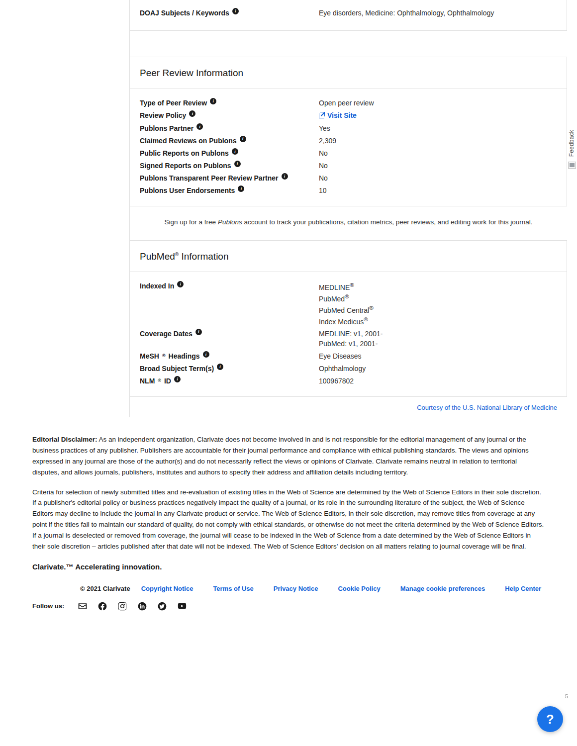Feedback
DOAJ Subjects / Keywords i
Eye disorders, Medicine: Ophthalmology, Ophthalmology
Peer Review Information
Type of Peer Review i
Open peer review
Review Policy i
Visit Site
Publons Partner i
Yes
Claimed Reviews on Publons i
2,309
Public Reports on Publons i
No
Signed Reports on Publons i
No
Publons Transparent Peer Review Partner i
No
Publons User Endorsements i
10
Sign up for a free Publons account to track your publications, citation metrics, peer reviews, and editing work for this journal.
PubMed® Information
Indexed In i
MEDLINE®
PubMed®
PubMed Central®
Index Medicus®
Coverage Dates i
MEDLINE: v1, 2001-
PubMed: v1, 2001-
MeSH® Headings i
Eye Diseases
Broad Subject Term(s) i
Ophthalmology
NLM® ID i
100967802
Courtesy of the U.S. National Library of Medicine
Editorial Disclaimer: As an independent organization, Clarivate does not become involved in and is not responsible for the editorial management of any journal or the business practices of any publisher. Publishers are accountable for their journal performance and compliance with ethical publishing standards. The views and opinions expressed in any journal are those of the author(s) and do not necessarily reflect the views or opinions of Clarivate. Clarivate remains neutral in relation to territorial disputes, and allows journals, publishers, institutes and authors to specify their address and affiliation details including territory.
Criteria for selection of newly submitted titles and re-evaluation of existing titles in the Web of Science are determined by the Web of Science Editors in their sole discretion. If a publisher's editorial policy or business practices negatively impact the quality of a journal, or its role in the surrounding literature of the subject, the Web of Science Editors may decline to include the journal in any Clarivate product or service. The Web of Science Editors, in their sole discretion, may remove titles from coverage at any point if the titles fail to maintain our standard of quality, do not comply with ethical standards, or otherwise do not meet the criteria determined by the Web of Science Editors. If a journal is deselected or removed from coverage, the journal will cease to be indexed in the Web of Science from a date determined by the Web of Science Editors in their sole discretion – articles published after that date will not be indexed. The Web of Science Editors' decision on all matters relating to journal coverage will be final.
Clarivate.™ Accelerating innovation.
© 2021 Clarivate Copyright Notice Terms of Use Privacy Notice Cookie Policy Manage cookie preferences Help Center
Follow us:
5
?